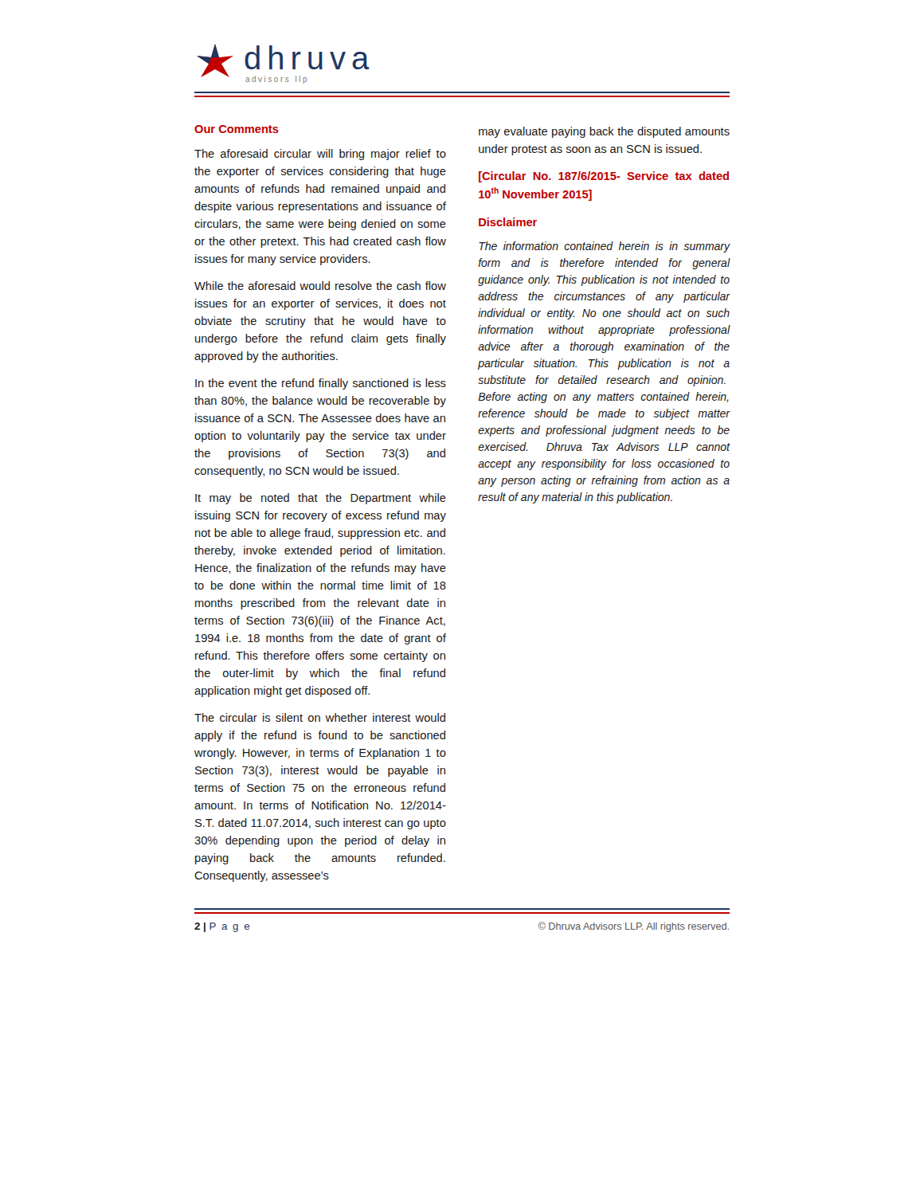dhruva
advisors llp
Our Comments
The aforesaid circular will bring major relief to the exporter of services considering that huge amounts of refunds had remained unpaid and despite various representations and issuance of circulars, the same were being denied on some or the other pretext. This had created cash flow issues for many service providers.
While the aforesaid would resolve the cash flow issues for an exporter of services, it does not obviate the scrutiny that he would have to undergo before the refund claim gets finally approved by the authorities.
In the event the refund finally sanctioned is less than 80%, the balance would be recoverable by issuance of a SCN. The Assessee does have an option to voluntarily pay the service tax under the provisions of Section 73(3) and consequently, no SCN would be issued.
It may be noted that the Department while issuing SCN for recovery of excess refund may not be able to allege fraud, suppression etc. and thereby, invoke extended period of limitation. Hence, the finalization of the refunds may have to be done within the normal time limit of 18 months prescribed from the relevant date in terms of Section 73(6)(iii) of the Finance Act, 1994 i.e. 18 months from the date of grant of refund. This therefore offers some certainty on the outer-limit by which the final refund application might get disposed off.
The circular is silent on whether interest would apply if the refund is found to be sanctioned wrongly. However, in terms of Explanation 1 to Section 73(3), interest would be payable in terms of Section 75 on the erroneous refund amount. In terms of Notification No. 12/2014-S.T. dated 11.07.2014, such interest can go upto 30% depending upon the period of delay in paying back the amounts refunded. Consequently, assessee’s
may evaluate paying back the disputed amounts under protest as soon as an SCN is issued.
[Circular No. 187/6/2015- Service tax dated 10th November 2015]
Disclaimer
The information contained herein is in summary form and is therefore intended for general guidance only. This publication is not intended to address the circumstances of any particular individual or entity. No one should act on such information without appropriate professional advice after a thorough examination of the particular situation. This publication is not a substitute for detailed research and opinion. Before acting on any matters contained herein, reference should be made to subject matter experts and professional judgment needs to be exercised. Dhruva Tax Advisors LLP cannot accept any responsibility for loss occasioned to any person acting or refraining from action as a result of any material in this publication.
2 | P a g e
© Dhruva Advisors LLP. All rights reserved.